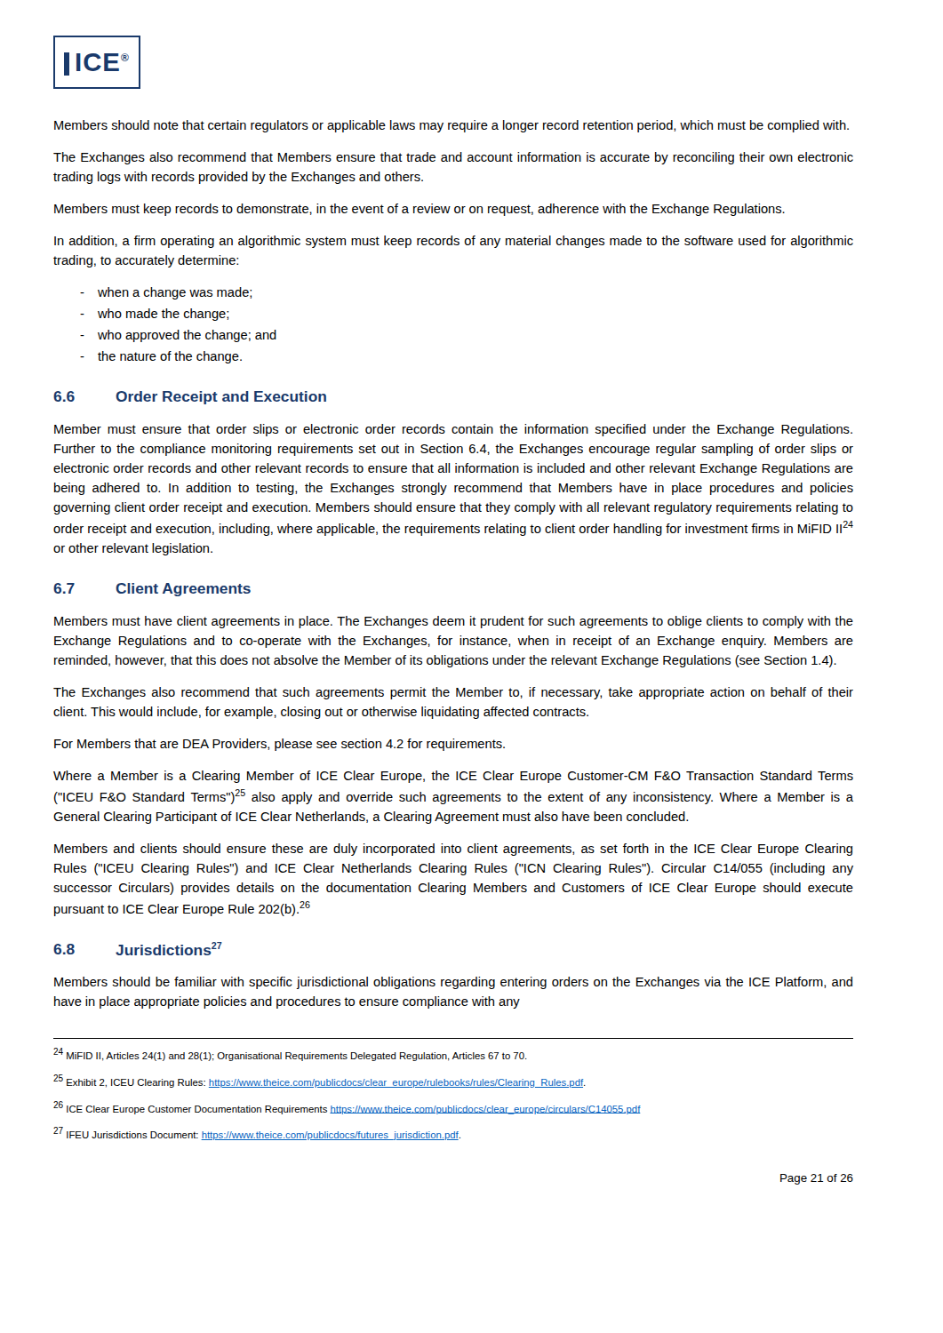ICE®
Members should note that certain regulators or applicable laws may require a longer record retention period, which must be complied with.
The Exchanges also recommend that Members ensure that trade and account information is accurate by reconciling their own electronic trading logs with records provided by the Exchanges and others.
Members must keep records to demonstrate, in the event of a review or on request, adherence with the Exchange Regulations.
In addition, a firm operating an algorithmic system must keep records of any material changes made to the software used for algorithmic trading, to accurately determine:
when a change was made;
who made the change;
who approved the change; and
the nature of the change.
6.6 Order Receipt and Execution
Member must ensure that order slips or electronic order records contain the information specified under the Exchange Regulations. Further to the compliance monitoring requirements set out in Section 6.4, the Exchanges encourage regular sampling of order slips or electronic order records and other relevant records to ensure that all information is included and other relevant Exchange Regulations are being adhered to. In addition to testing, the Exchanges strongly recommend that Members have in place procedures and policies governing client order receipt and execution. Members should ensure that they comply with all relevant regulatory requirements relating to order receipt and execution, including, where applicable, the requirements relating to client order handling for investment firms in MiFID II24 or other relevant legislation.
6.7 Client Agreements
Members must have client agreements in place. The Exchanges deem it prudent for such agreements to oblige clients to comply with the Exchange Regulations and to co-operate with the Exchanges, for instance, when in receipt of an Exchange enquiry. Members are reminded, however, that this does not absolve the Member of its obligations under the relevant Exchange Regulations (see Section 1.4).
The Exchanges also recommend that such agreements permit the Member to, if necessary, take appropriate action on behalf of their client. This would include, for example, closing out or otherwise liquidating affected contracts.
For Members that are DEA Providers, please see section 4.2 for requirements.
Where a Member is a Clearing Member of ICE Clear Europe, the ICE Clear Europe Customer-CM F&O Transaction Standard Terms ("ICEU F&O Standard Terms")25 also apply and override such agreements to the extent of any inconsistency. Where a Member is a General Clearing Participant of ICE Clear Netherlands, a Clearing Agreement must also have been concluded.
Members and clients should ensure these are duly incorporated into client agreements, as set forth in the ICE Clear Europe Clearing Rules ("ICEU Clearing Rules") and ICE Clear Netherlands Clearing Rules ("ICN Clearing Rules"). Circular C14/055 (including any successor Circulars) provides details on the documentation Clearing Members and Customers of ICE Clear Europe should execute pursuant to ICE Clear Europe Rule 202(b).26
6.8 Jurisdictions27
Members should be familiar with specific jurisdictional obligations regarding entering orders on the Exchanges via the ICE Platform, and have in place appropriate policies and procedures to ensure compliance with any
24 MiFID II, Articles 24(1) and 28(1); Organisational Requirements Delegated Regulation, Articles 67 to 70.
25 Exhibit 2, ICEU Clearing Rules: https://www.theice.com/publicdocs/clear_europe/rulebooks/rules/Clearing_Rules.pdf.
26 ICE Clear Europe Customer Documentation Requirements https://www.theice.com/publicdocs/clear_europe/circulars/C14055.pdf
27 IFEU Jurisdictions Document: https://www.theice.com/publicdocs/futures_jurisdiction.pdf.
Page 21 of 26